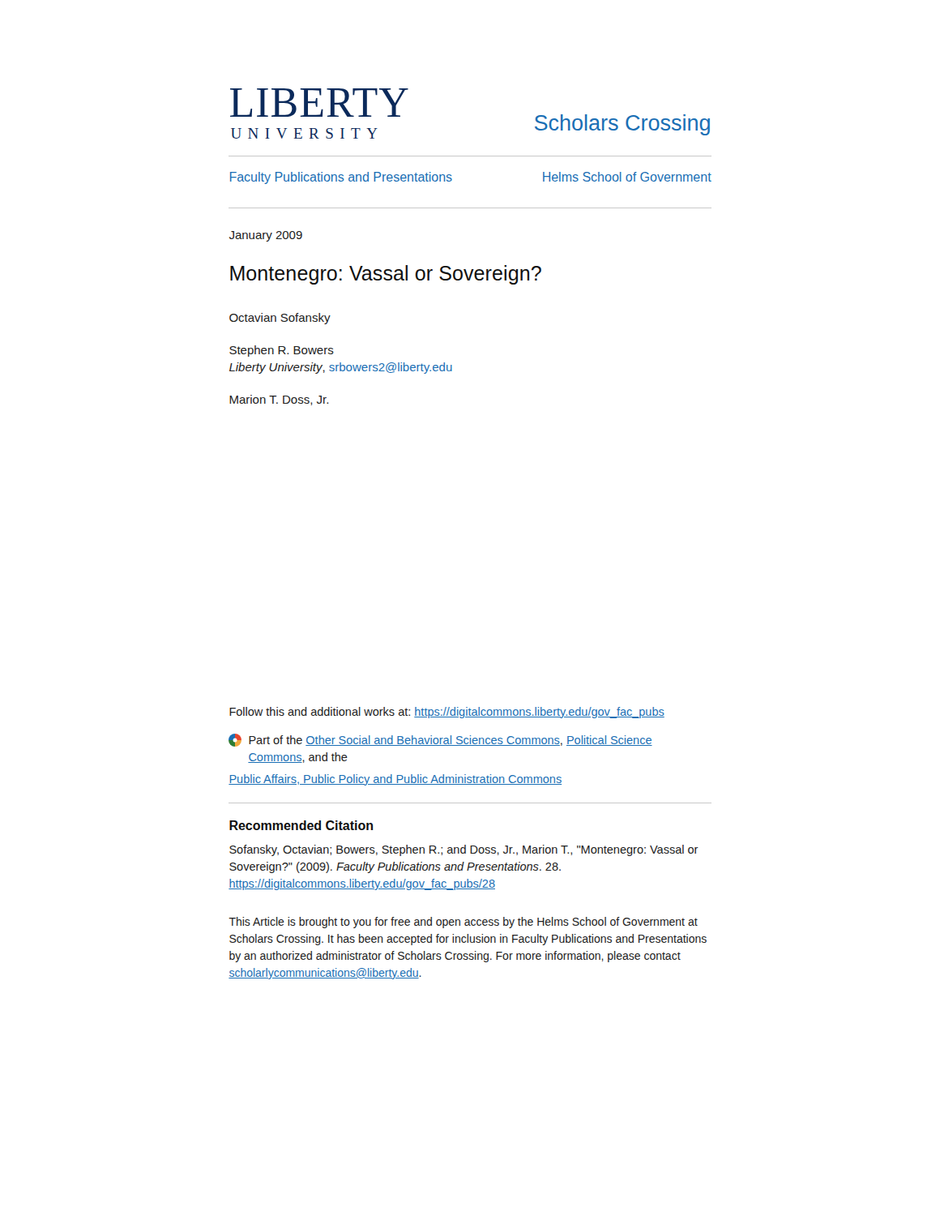LIBERTY UNIVERSITY
Scholars Crossing
Faculty Publications and Presentations
Helms School of Government
January 2009
Montenegro: Vassal or Sovereign?
Octavian Sofansky
Stephen R. Bowers
Liberty University, srbowers2@liberty.edu
Marion T. Doss, Jr.
Follow this and additional works at: https://digitalcommons.liberty.edu/gov_fac_pubs
Part of the Other Social and Behavioral Sciences Commons, Political Science Commons, and the
Public Affairs, Public Policy and Public Administration Commons
Recommended Citation
Sofansky, Octavian; Bowers, Stephen R.; and Doss, Jr., Marion T., "Montenegro: Vassal or Sovereign?" (2009). Faculty Publications and Presentations. 28.
https://digitalcommons.liberty.edu/gov_fac_pubs/28
This Article is brought to you for free and open access by the Helms School of Government at Scholars Crossing. It has been accepted for inclusion in Faculty Publications and Presentations by an authorized administrator of Scholars Crossing. For more information, please contact scholarlycommunications@liberty.edu.